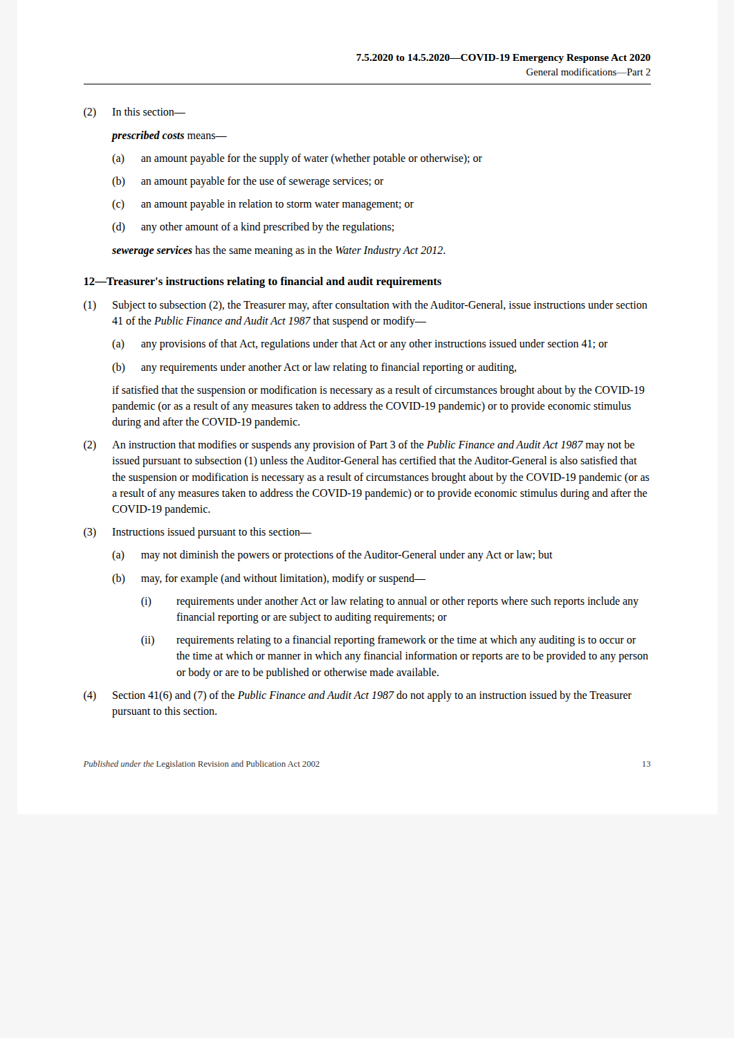7.5.2020 to 14.5.2020—COVID-19 Emergency Response Act 2020
General modifications—Part 2
(2)
In this section—
prescribed costs means—
(a)
an amount payable for the supply of water (whether potable or otherwise); or
(b)
an amount payable for the use of sewerage services; or
(c)
an amount payable in relation to storm water management; or
(d)
any other amount of a kind prescribed by the regulations;
sewerage services has the same meaning as in the Water Industry Act 2012.
12—Treasurer's instructions relating to financial and audit requirements
(1)
Subject to subsection (2), the Treasurer may, after consultation with the Auditor-General, issue instructions under section 41 of the Public Finance and Audit Act 1987 that suspend or modify—
(a)
any provisions of that Act, regulations under that Act or any other instructions issued under section 41; or
(b)
any requirements under another Act or law relating to financial reporting or auditing,
if satisfied that the suspension or modification is necessary as a result of circumstances brought about by the COVID-19 pandemic (or as a result of any measures taken to address the COVID-19 pandemic) or to provide economic stimulus during and after the COVID-19 pandemic.
(2)
An instruction that modifies or suspends any provision of Part 3 of the Public Finance and Audit Act 1987 may not be issued pursuant to subsection (1) unless the Auditor-General has certified that the Auditor-General is also satisfied that the suspension or modification is necessary as a result of circumstances brought about by the COVID-19 pandemic (or as a result of any measures taken to address the COVID-19 pandemic) or to provide economic stimulus during and after the COVID-19 pandemic.
(3)
Instructions issued pursuant to this section—
(a)
may not diminish the powers or protections of the Auditor-General under any Act or law; but
(b)
may, for example (and without limitation), modify or suspend—
(i)
requirements under another Act or law relating to annual or other reports where such reports include any financial reporting or are subject to auditing requirements; or
(ii)
requirements relating to a financial reporting framework or the time at which any auditing is to occur or the time at which or manner in which any financial information or reports are to be provided to any person or body or are to be published or otherwise made available.
(4)
Section 41(6) and (7) of the Public Finance and Audit Act 1987 do not apply to an instruction issued by the Treasurer pursuant to this section.
Published under the Legislation Revision and Publication Act 2002
13